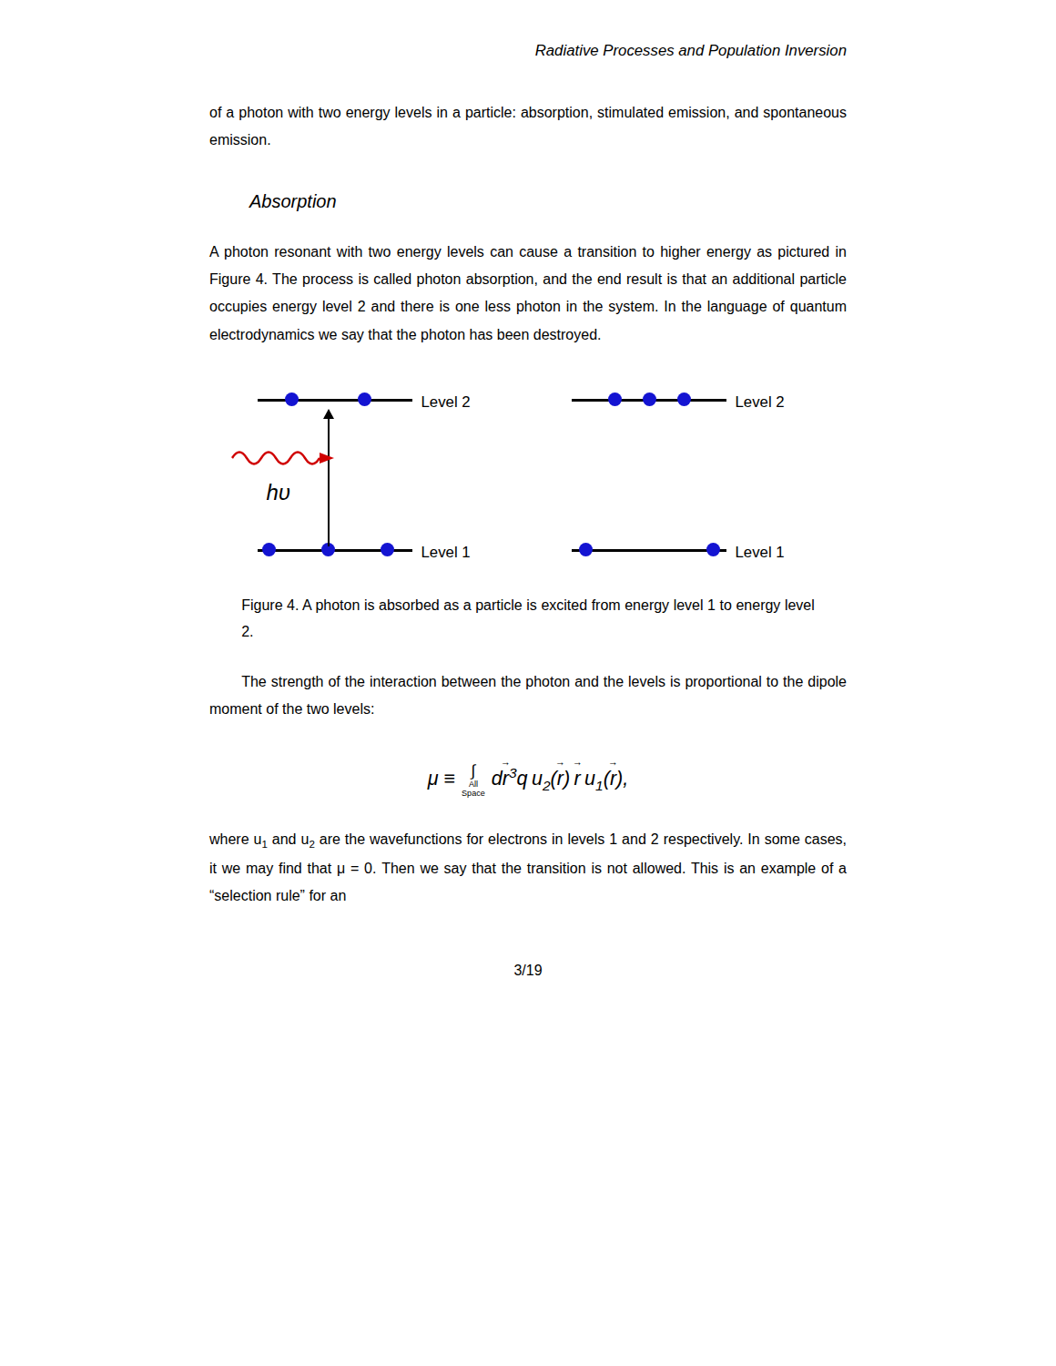Radiative Processes and Population Inversion
of a photon with two energy levels in a particle: absorption, stimulated emission, and spontaneous emission.
Absorption
A photon resonant with two energy levels can cause a transition to higher energy as pictured in Figure 4. The process is called photon absorption, and the end result is that an additional particle occupies energy level 2 and there is one less photon in the system. In the language of quantum electrodynamics we say that the photon has been destroyed.
Level 2
Level 1
hυ
Level 2
Level 1
Figure 4. A photon is absorbed as a particle is excited from energy level 1 to energy level 2.
The strength of the interaction between the photon and the levels is proportional to the dipole moment of the two levels:
μ ≡ ∫
All
Space dr3q u2(r) r u1(r),
where u1 and u2 are the wavefunctions for electrons in levels 1 and 2 respectively. In some cases, it we may find that μ = 0. Then we say that the transition is not allowed. This is an example of a “selection rule” for an
3/19